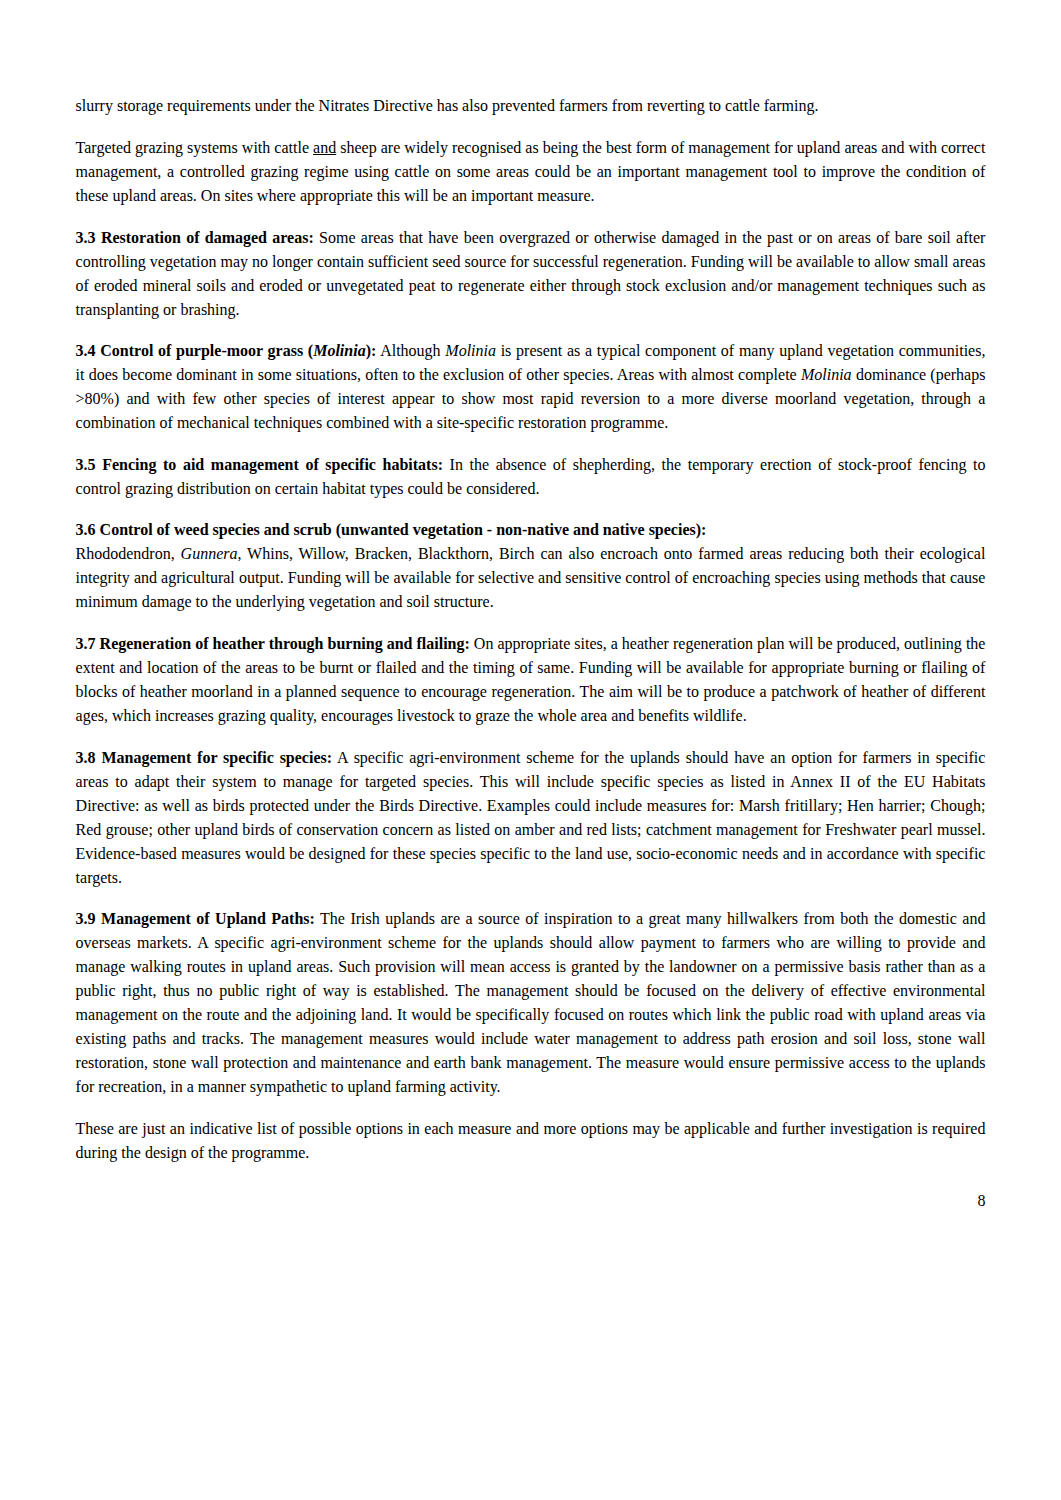slurry storage requirements under the Nitrates Directive has also prevented farmers from reverting to cattle farming.
Targeted grazing systems with cattle and sheep are widely recognised as being the best form of management for upland areas and with correct management, a controlled grazing regime using cattle on some areas could be an important management tool to improve the condition of these upland areas. On sites where appropriate this will be an important measure.
3.3 Restoration of damaged areas: Some areas that have been overgrazed or otherwise damaged in the past or on areas of bare soil after controlling vegetation may no longer contain sufficient seed source for successful regeneration. Funding will be available to allow small areas of eroded mineral soils and eroded or unvegetated peat to regenerate either through stock exclusion and/or management techniques such as transplanting or brashing.
3.4 Control of purple-moor grass (Molinia): Although Molinia is present as a typical component of many upland vegetation communities, it does become dominant in some situations, often to the exclusion of other species. Areas with almost complete Molinia dominance (perhaps >80%) and with few other species of interest appear to show most rapid reversion to a more diverse moorland vegetation, through a combination of mechanical techniques combined with a site-specific restoration programme.
3.5 Fencing to aid management of specific habitats: In the absence of shepherding, the temporary erection of stock-proof fencing to control grazing distribution on certain habitat types could be considered.
3.6 Control of weed species and scrub (unwanted vegetation - non-native and native species):
Rhododendron, Gunnera, Whins, Willow, Bracken, Blackthorn, Birch can also encroach onto farmed areas reducing both their ecological integrity and agricultural output. Funding will be available for selective and sensitive control of encroaching species using methods that cause minimum damage to the underlying vegetation and soil structure.
3.7 Regeneration of heather through burning and flailing: On appropriate sites, a heather regeneration plan will be produced, outlining the extent and location of the areas to be burnt or flailed and the timing of same. Funding will be available for appropriate burning or flailing of blocks of heather moorland in a planned sequence to encourage regeneration. The aim will be to produce a patchwork of heather of different ages, which increases grazing quality, encourages livestock to graze the whole area and benefits wildlife.
3.8 Management for specific species: A specific agri-environment scheme for the uplands should have an option for farmers in specific areas to adapt their system to manage for targeted species. This will include specific species as listed in Annex II of the EU Habitats Directive: as well as birds protected under the Birds Directive. Examples could include measures for: Marsh fritillary; Hen harrier; Chough; Red grouse; other upland birds of conservation concern as listed on amber and red lists; catchment management for Freshwater pearl mussel. Evidence-based measures would be designed for these species specific to the land use, socio-economic needs and in accordance with specific targets.
3.9 Management of Upland Paths: The Irish uplands are a source of inspiration to a great many hillwalkers from both the domestic and overseas markets. A specific agri-environment scheme for the uplands should allow payment to farmers who are willing to provide and manage walking routes in upland areas. Such provision will mean access is granted by the landowner on a permissive basis rather than as a public right, thus no public right of way is established. The management should be focused on the delivery of effective environmental management on the route and the adjoining land. It would be specifically focused on routes which link the public road with upland areas via existing paths and tracks. The management measures would include water management to address path erosion and soil loss, stone wall restoration, stone wall protection and maintenance and earth bank management. The measure would ensure permissive access to the uplands for recreation, in a manner sympathetic to upland farming activity.
These are just an indicative list of possible options in each measure and more options may be applicable and further investigation is required during the design of the programme.
8